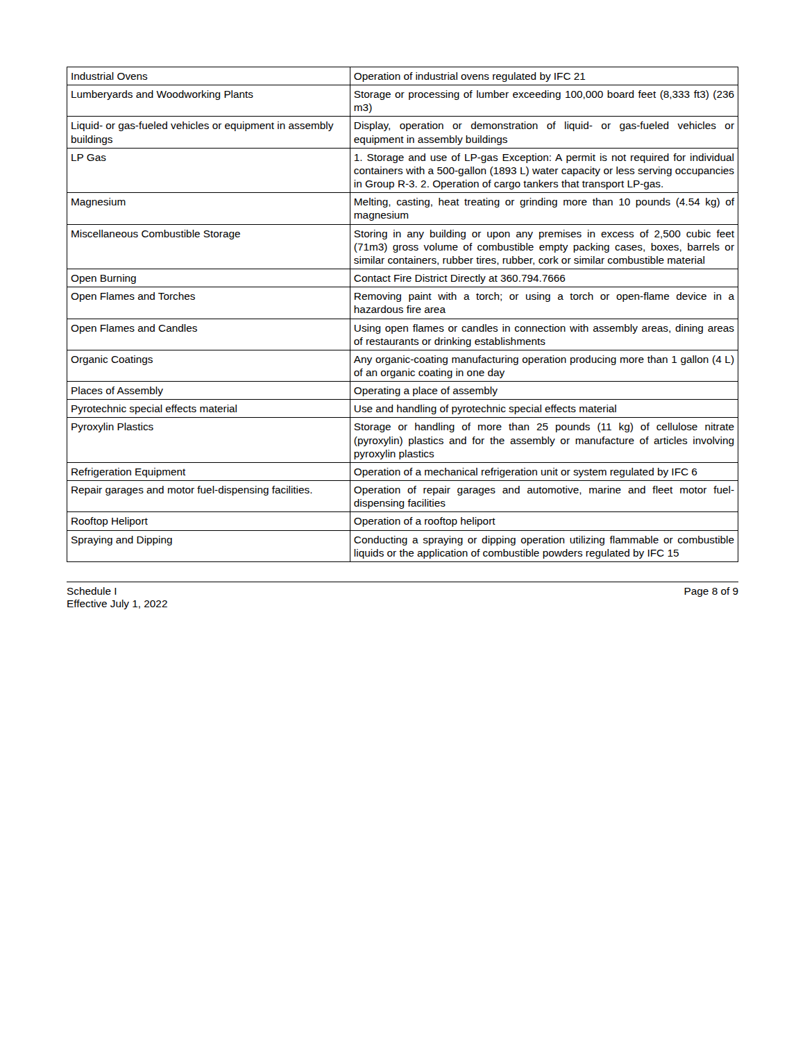| Industrial Ovens | Operation of industrial ovens regulated by IFC 21 |
| Lumberyards and Woodworking Plants | Storage or processing of lumber exceeding 100,000 board feet (8,333 ft3) (236 m3) |
| Liquid- or gas-fueled vehicles or equipment in assembly buildings | Display, operation or demonstration of liquid- or gas-fueled vehicles or equipment in assembly buildings |
| LP Gas | 1. Storage and use of LP-gas Exception: A permit is not required for individual containers with a 500-gallon (1893 L) water capacity or less serving occupancies in Group R-3. 2. Operation of cargo tankers that transport LP-gas. |
| Magnesium | Melting, casting, heat treating or grinding more than 10 pounds (4.54 kg) of magnesium |
| Miscellaneous Combustible Storage | Storing in any building or upon any premises in excess of 2,500 cubic feet (71m3) gross volume of combustible empty packing cases, boxes, barrels or similar containers, rubber tires, rubber, cork or similar combustible material |
| Open Burning | Contact Fire District Directly at 360.794.7666 |
| Open Flames and Torches | Removing paint with a torch; or using a torch or open-flame device in a hazardous fire area |
| Open Flames and Candles | Using open flames or candles in connection with assembly areas, dining areas of restaurants or drinking establishments |
| Organic Coatings | Any organic-coating manufacturing operation producing more than 1 gallon (4 L) of an organic coating in one day |
| Places of Assembly | Operating a place of assembly |
| Pyrotechnic special effects material | Use and handling of pyrotechnic special effects material |
| Pyroxylin Plastics | Storage or handling of more than 25 pounds (11 kg) of cellulose nitrate (pyroxylin) plastics and for the assembly or manufacture of articles involving pyroxylin plastics |
| Refrigeration Equipment | Operation of a mechanical refrigeration unit or system regulated by IFC 6 |
| Repair garages and motor fuel-dispensing facilities. | Operation of repair garages and automotive, marine and fleet motor fuel-dispensing facilities |
| Rooftop Heliport | Operation of a rooftop heliport |
| Spraying and Dipping | Conducting a spraying or dipping operation utilizing flammable or combustible liquids or the application of combustible powders regulated by IFC 15 |
Schedule I
Effective July 1, 2022
Page 8 of 9